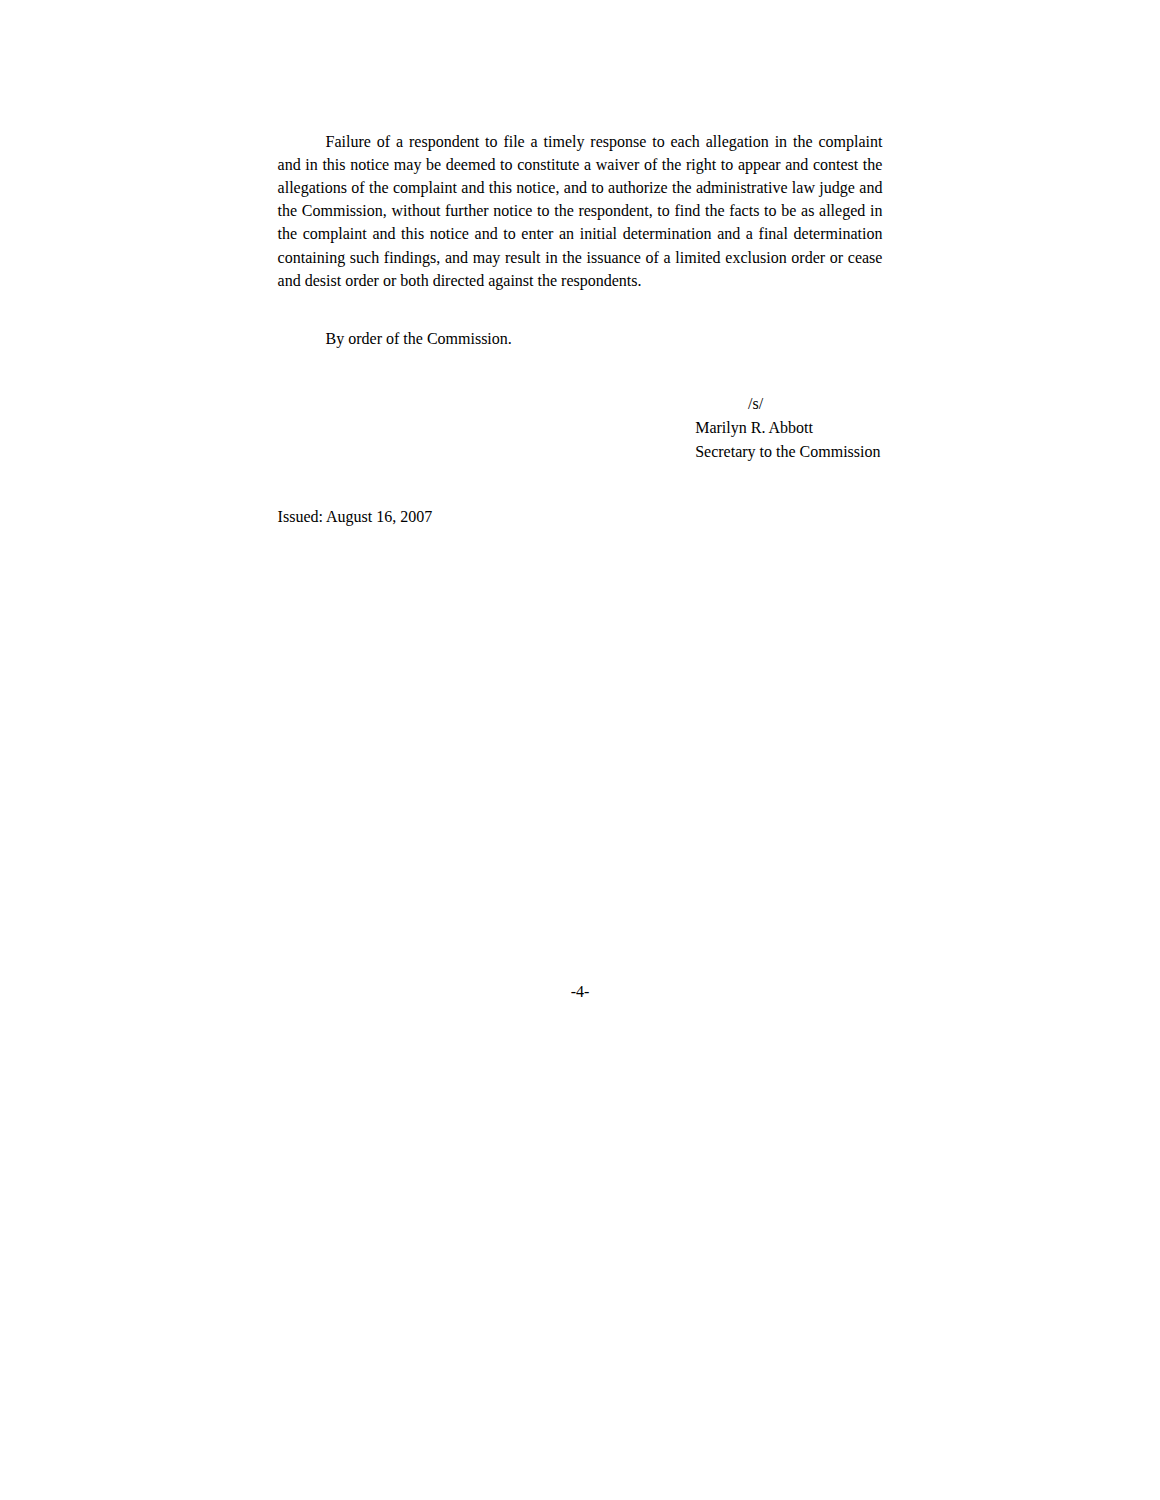Failure of a respondent to file a timely response to each allegation in the complaint and in this notice may be deemed to constitute a waiver of the right to appear and contest the allegations of the complaint and this notice, and to authorize the administrative law judge and the Commission, without further notice to the respondent, to find the facts to be as alleged in the complaint and this notice and to enter an initial determination and a final determination containing such findings, and may result in the issuance of a limited exclusion order or cease and desist order or both directed against the respondents.
By order of the Commission.
/s/
Marilyn R. Abbott
Secretary to the Commission
Issued: August 16, 2007
-4-